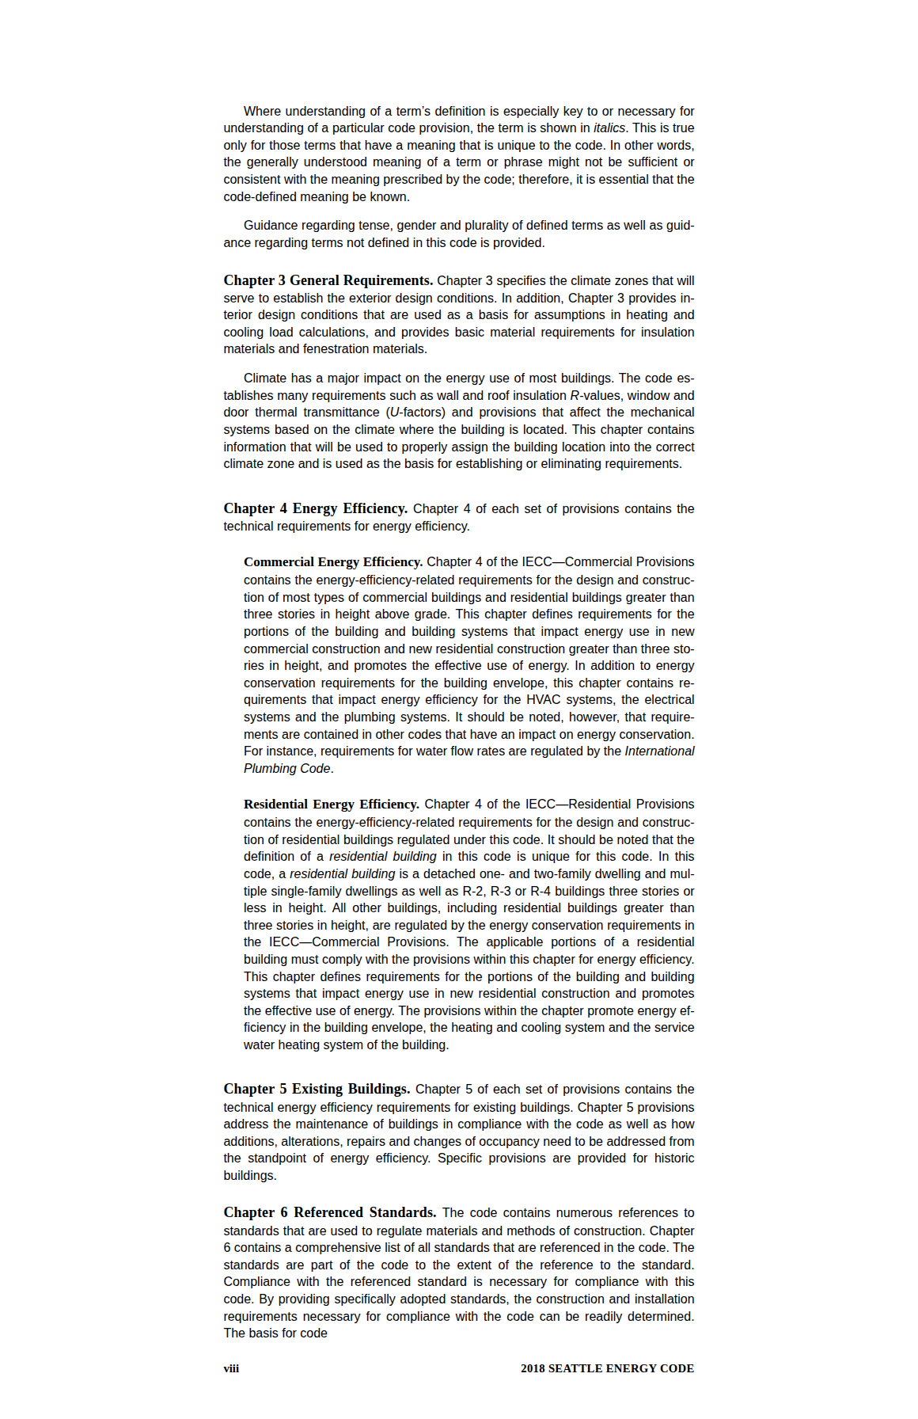Where understanding of a term’s definition is especially key to or necessary for understanding of a particular code provision, the term is shown in italics. This is true only for those terms that have a meaning that is unique to the code. In other words, the generally understood meaning of a term or phrase might not be sufficient or consistent with the meaning prescribed by the code; therefore, it is essential that the code-defined meaning be known.
Guidance regarding tense, gender and plurality of defined terms as well as guidance regarding terms not defined in this code is provided.
Chapter 3 General Requirements. Chapter 3 specifies the climate zones that will serve to establish the exterior design conditions. In addition, Chapter 3 provides interior design conditions that are used as a basis for assumptions in heating and cooling load calculations, and provides basic material requirements for insulation materials and fenestration materials.
Climate has a major impact on the energy use of most buildings. The code establishes many requirements such as wall and roof insulation R-values, window and door thermal transmittance (U-factors) and provisions that affect the mechanical systems based on the climate where the building is located. This chapter contains information that will be used to properly assign the building location into the correct climate zone and is used as the basis for establishing or eliminating requirements.
Chapter 4 Energy Efficiency. Chapter 4 of each set of provisions contains the technical requirements for energy efficiency.
Commercial Energy Efficiency. Chapter 4 of the IECC—Commercial Provisions contains the energy-efficiency-related requirements for the design and construction of most types of commercial buildings and residential buildings greater than three stories in height above grade. This chapter defines requirements for the portions of the building and building systems that impact energy use in new commercial construction and new residential construction greater than three stories in height, and promotes the effective use of energy. In addition to energy conservation requirements for the building envelope, this chapter contains requirements that impact energy efficiency for the HVAC systems, the electrical systems and the plumbing systems. It should be noted, however, that requirements are contained in other codes that have an impact on energy conservation. For instance, requirements for water flow rates are regulated by the International Plumbing Code.
Residential Energy Efficiency. Chapter 4 of the IECC—Residential Provisions contains the energy-efficiency-related requirements for the design and construction of residential buildings regulated under this code. It should be noted that the definition of a residential building in this code is unique for this code. In this code, a residential building is a detached one- and two-family dwelling and multiple single-family dwellings as well as R-2, R-3 or R-4 buildings three stories or less in height. All other buildings, including residential buildings greater than three stories in height, are regulated by the energy conservation requirements in the IECC—Commercial Provisions. The applicable portions of a residential building must comply with the provisions within this chapter for energy efficiency. This chapter defines requirements for the portions of the building and building systems that impact energy use in new residential construction and promotes the effective use of energy. The provisions within the chapter promote energy efficiency in the building envelope, the heating and cooling system and the service water heating system of the building.
Chapter 5 Existing Buildings. Chapter 5 of each set of provisions contains the technical energy efficiency requirements for existing buildings. Chapter 5 provisions address the maintenance of buildings in compliance with the code as well as how additions, alterations, repairs and changes of occupancy need to be addressed from the standpoint of energy efficiency. Specific provisions are provided for historic buildings.
Chapter 6 Referenced Standards. The code contains numerous references to standards that are used to regulate materials and methods of construction. Chapter 6 contains a comprehensive list of all standards that are referenced in the code. The standards are part of the code to the extent of the reference to the standard. Compliance with the referenced standard is necessary for compliance with this code. By providing specifically adopted standards, the construction and installation requirements necessary for compliance with the code can be readily determined. The basis for code
viii 2018 SEATTLE ENERGY CODE